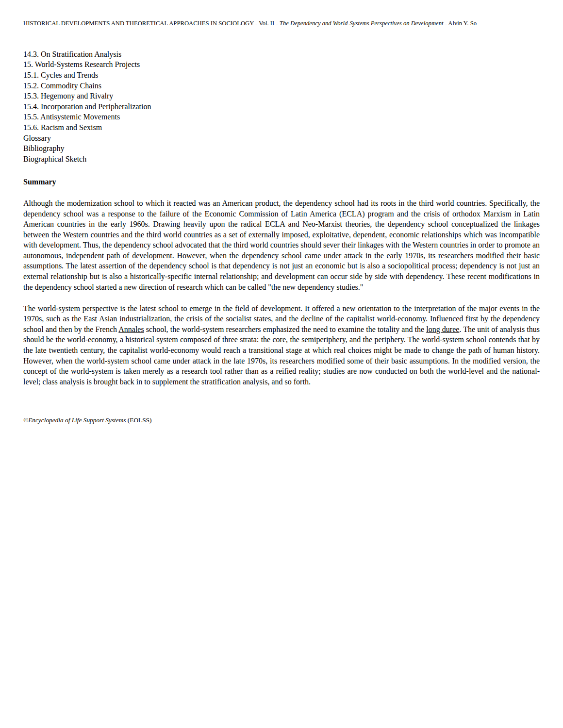HISTORICAL DEVELOPMENTS AND THEORETICAL APPROACHES IN SOCIOLOGY - Vol. II - The Dependency and World-Systems Perspectives on Development - Alvin Y. So
14.3. On Stratification Analysis
15. World-Systems Research Projects
15.1. Cycles and Trends
15.2. Commodity Chains
15.3. Hegemony and Rivalry
15.4. Incorporation and Peripheralization
15.5. Antisystemic Movements
15.6. Racism and Sexism
Glossary
Bibliography
Biographical Sketch
Summary
Although the modernization school to which it reacted was an American product, the dependency school had its roots in the third world countries. Specifically, the dependency school was a response to the failure of the Economic Commission of Latin America (ECLA) program and the crisis of orthodox Marxism in Latin American countries in the early 1960s. Drawing heavily upon the radical ECLA and Neo-Marxist theories, the dependency school conceptualized the linkages between the Western countries and the third world countries as a set of externally imposed, exploitative, dependent, economic relationships which was incompatible with development. Thus, the dependency school advocated that the third world countries should sever their linkages with the Western countries in order to promote an autonomous, independent path of development. However, when the dependency school came under attack in the early 1970s, its researchers modified their basic assumptions. The latest assertion of the dependency school is that dependency is not just an economic but is also a sociopolitical process; dependency is not just an external relationship but is also a historically-specific internal relationship; and development can occur side by side with dependency. These recent modifications in the dependency school started a new direction of research which can be called "the new dependency studies."
The world-system perspective is the latest school to emerge in the field of development. It offered a new orientation to the interpretation of the major events in the 1970s, such as the East Asian industrialization, the crisis of the socialist states, and the decline of the capitalist world-economy. Influenced first by the dependency school and then by the French Annales school, the world-system researchers emphasized the need to examine the totality and the long duree. The unit of analysis thus should be the world-economy, a historical system composed of three strata: the core, the semiperiphery, and the periphery. The world-system school contends that by the late twentieth century, the capitalist world-economy would reach a transitional stage at which real choices might be made to change the path of human history. However, when the world-system school came under attack in the late 1970s, its researchers modified some of their basic assumptions. In the modified version, the concept of the world-system is taken merely as a research tool rather than as a reified reality; studies are now conducted on both the world-level and the national-level; class analysis is brought back in to supplement the stratification analysis, and so forth.
©Encyclopedia of Life Support Systems (EOLSS)